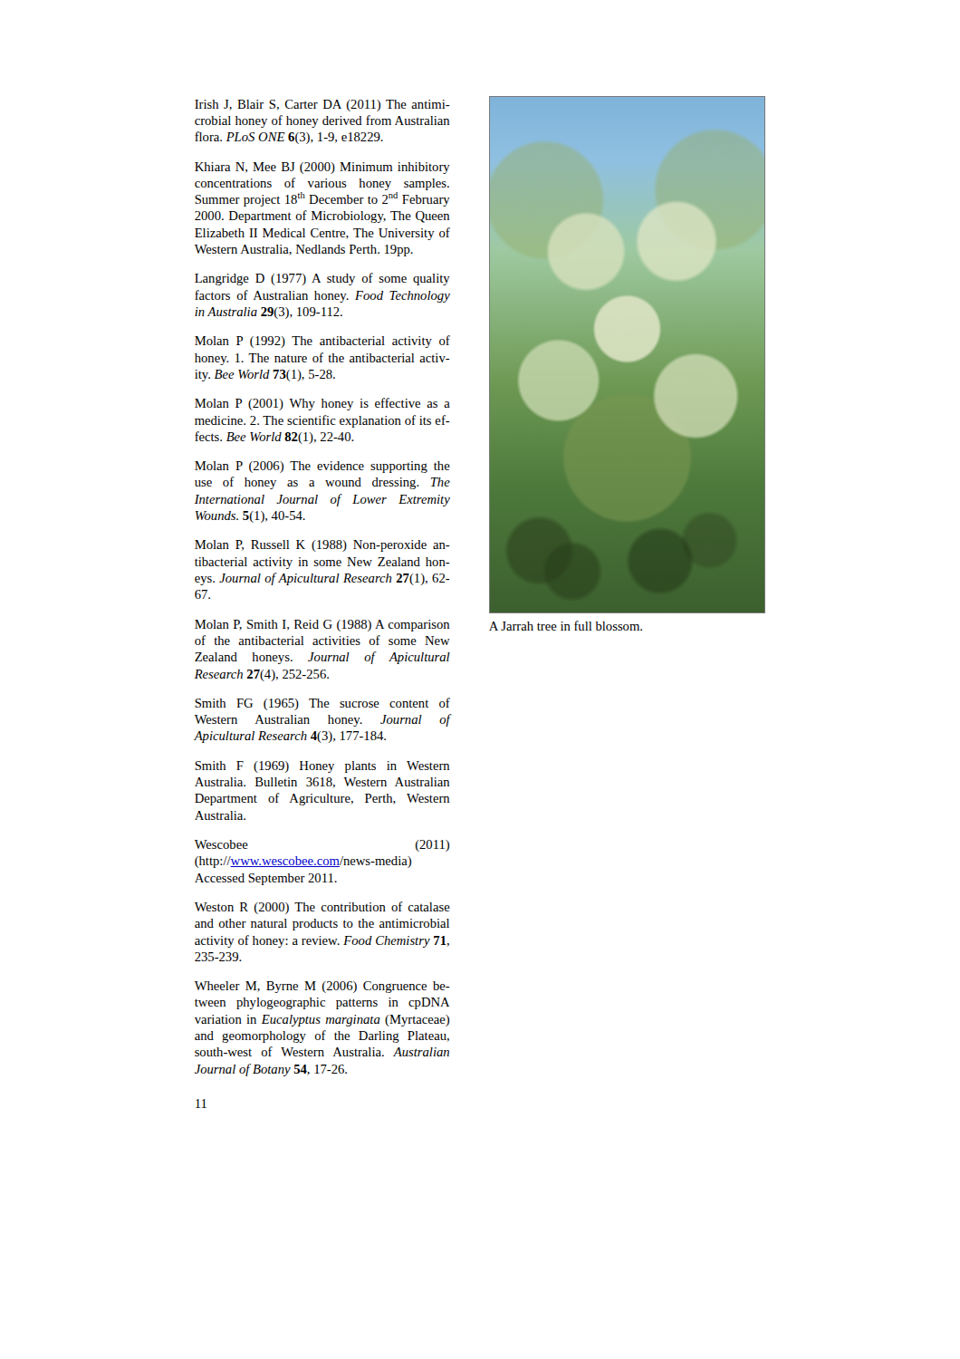Irish J, Blair S, Carter DA (2011) The antimicrobial honey of honey derived from Australian flora. PLoS ONE 6(3), 1-9, e18229.
Khiara N, Mee BJ (2000) Minimum inhibitory concentrations of various honey samples. Summer project 18th December to 2nd February 2000. Department of Microbiology, The Queen Elizabeth II Medical Centre, The University of Western Australia, Nedlands Perth. 19pp.
Langridge D (1977) A study of some quality factors of Australian honey. Food Technology in Australia 29(3), 109-112.
Molan P (1992) The antibacterial activity of honey. 1. The nature of the antibacterial activity. Bee World 73(1), 5-28.
Molan P (2001) Why honey is effective as a medicine. 2. The scientific explanation of its effects. Bee World 82(1), 22-40.
Molan P (2006) The evidence supporting the use of honey as a wound dressing. The International Journal of Lower Extremity Wounds. 5(1), 40-54.
Molan P, Russell K (1988) Non-peroxide antibacterial activity in some New Zealand honeys. Journal of Apicultural Research 27(1), 62-67.
Molan P, Smith I, Reid G (1988) A comparison of the antibacterial activities of some New Zealand honeys. Journal of Apicultural Research 27(4), 252-256.
Smith FG (1965) The sucrose content of Western Australian honey. Journal of Apicultural Research 4(3), 177-184.
Smith F (1969) Honey plants in Western Australia. Bulletin 3618, Western Australian Department of Agriculture, Perth, Western Australia.
Wescobee (2011) (http://www.wescobee.com/news-media) Accessed September 2011.
Weston R (2000) The contribution of catalase and other natural products to the antimicrobial activity of honey: a review. Food Chemistry 71, 235-239.
Wheeler M, Byrne M (2006) Congruence between phylogeographic patterns in cpDNA variation in Eucalyptus marginata (Myrtaceae) and geomorphology of the Darling Plateau, south-west of Western Australia. Australian Journal of Botany 54, 17-26.
A Jarrah tree in full blossom.
11